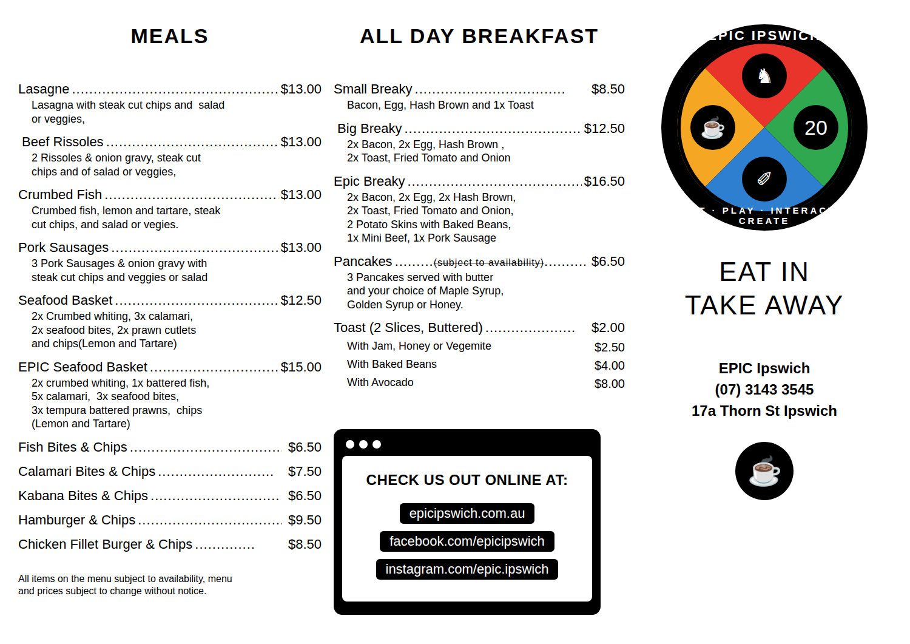MEALS
Lasagne .................................................. $13.00
Lasagna with steak cut chips and salad
or veggies,
Beef Rissoles ............................................. $13.00
2 Rissoles & onion gravy, steak cut
chips and of salad or veggies,
Crumbed Fish ............................................. $13.00
Crumbed fish, lemon and tartare, steak
cut chips, and salad or vegies.
Pork Sausages ........................................... $13.00
3 Pork Sausages & onion gravy with
steak cut chips and veggies or salad
Seafood Basket .......................................... $12.50
2x Crumbed whiting, 3x calamari,
2x seafood bites, 2x prawn cutlets
and chips(Lemon and Tartare)
EPIC Seafood Basket .............................. $15.00
2x crumbed whiting, 1x battered fish,
5x calamari, 3x seafood bites,
3x tempura battered prawns, chips
(Lemon and Tartare)
Fish Bites & Chips ..................................... $6.50
Calamari Bites & Chips ........................... $7.50
Kabana Bites & Chips .............................. $6.50
Hamburger & Chips ................................... $9.50
Chicken Fillet Burger & Chips .............. $8.50
All items on the menu subject to availability, menu
and prices subject to change without notice.
ALL DAY BREAKFAST
Small Breaky ................................... $8.50
Bacon, Egg, Hash Brown and 1x Toast
Big Breaky ..................................................... $12.50
2x Bacon, 2x Egg, Hash Brown ,
2x Toast, Fried Tomato and Onion
Epic Breaky ..................................................... $16.50
2x Bacon, 2x Egg, 2x Hash Brown,
2x Toast, Fried Tomato and Onion,
2 Potato Skins with Baked Beans,
1x Mini Beef, 1x Pork Sausage
Pancakes .........(subject to availability)........... $6.50
3 Pancakes served with butter
and your choice of Maple Syrup,
Golden Syrup or Honey.
Toast (2 Slices, Buttered) ..................... $2.00
With Jam, Honey or Vegemite$2.50
With Baked Beans$4.00
With Avocado$8.00
CHECK US OUT ONLINE AT:
epicipswich.com.au
facebook.com/epicipswich
instagram.com/epic.ipswich
EPIC IPSWICH
EAT · PLAY · INTERACT · CREATE
♞
☕
20
✐
EAT IN
TAKE AWAY
EPIC Ipswich
(07) 3143 3545
17a Thorn St Ipswich
☕